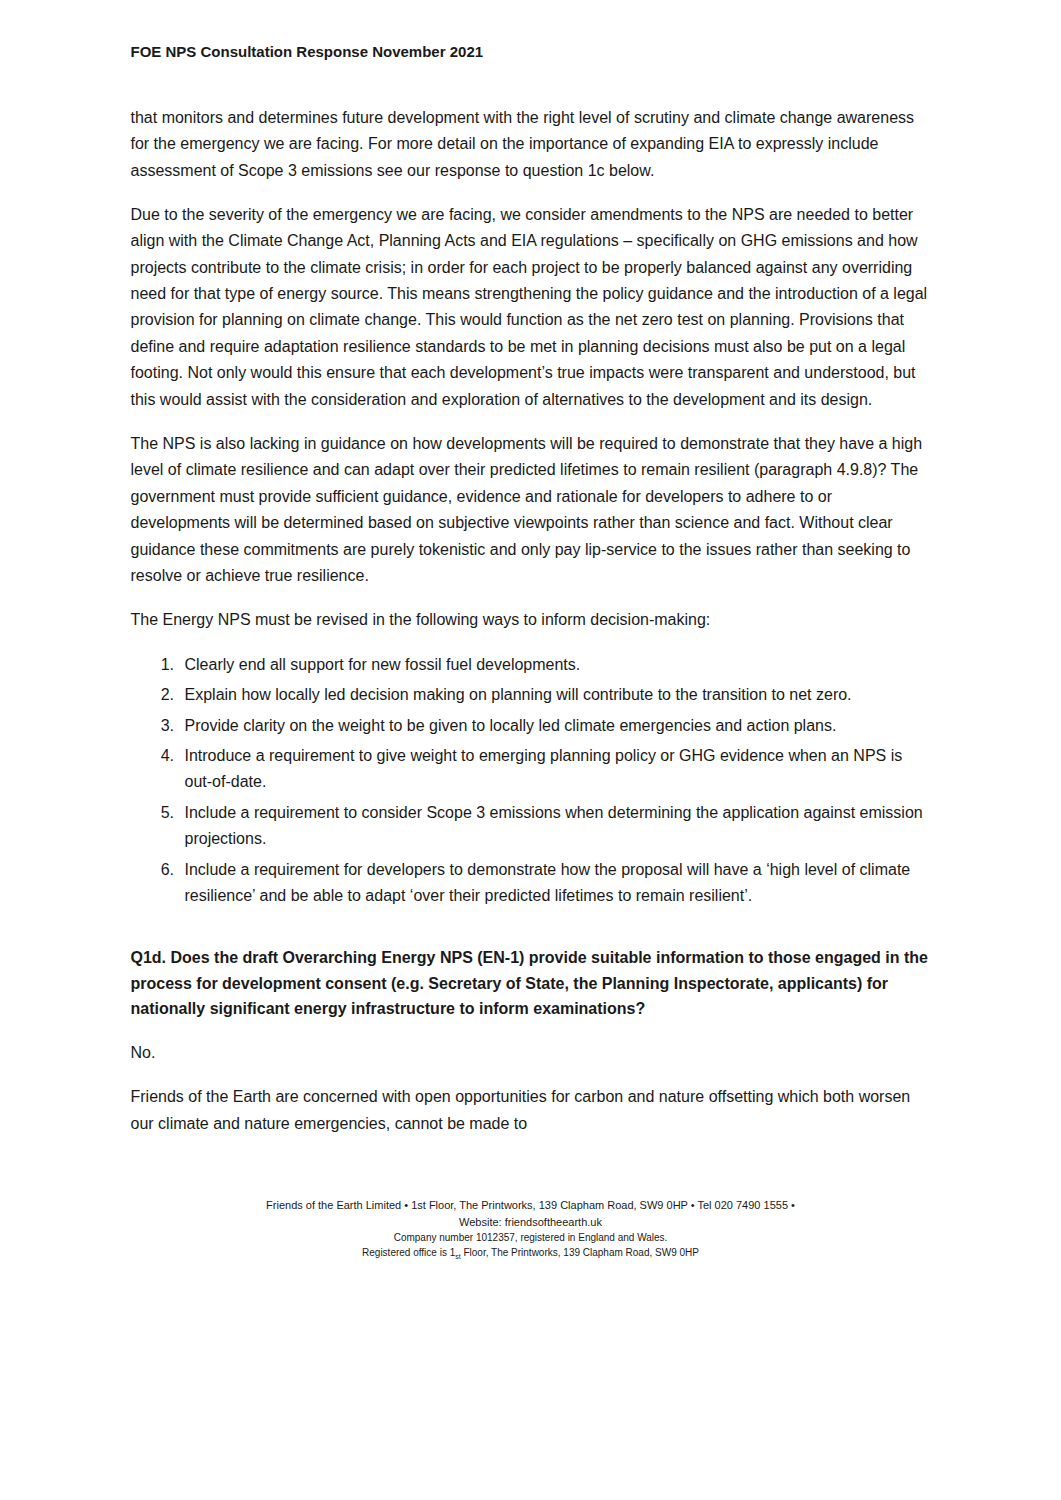FOE NPS Consultation Response November 2021
that monitors and determines future development with the right level of scrutiny and climate change awareness for the emergency we are facing. For more detail on the importance of expanding EIA to expressly include assessment of Scope 3 emissions see our response to question 1c below.
Due to the severity of the emergency we are facing, we consider amendments to the NPS are needed to better align with the Climate Change Act, Planning Acts and EIA regulations – specifically on GHG emissions and how projects contribute to the climate crisis; in order for each project to be properly balanced against any overriding need for that type of energy source. This means strengthening the policy guidance and the introduction of a legal provision for planning on climate change. This would function as the net zero test on planning. Provisions that define and require adaptation resilience standards to be met in planning decisions must also be put on a legal footing. Not only would this ensure that each development’s true impacts were transparent and understood, but this would assist with the consideration and exploration of alternatives to the development and its design.
The NPS is also lacking in guidance on how developments will be required to demonstrate that they have a high level of climate resilience and can adapt over their predicted lifetimes to remain resilient (paragraph 4.9.8)? The government must provide sufficient guidance, evidence and rationale for developers to adhere to or developments will be determined based on subjective viewpoints rather than science and fact. Without clear guidance these commitments are purely tokenistic and only pay lip-service to the issues rather than seeking to resolve or achieve true resilience.
The Energy NPS must be revised in the following ways to inform decision-making:
Clearly end all support for new fossil fuel developments.
Explain how locally led decision making on planning will contribute to the transition to net zero.
Provide clarity on the weight to be given to locally led climate emergencies and action plans.
Introduce a requirement to give weight to emerging planning policy or GHG evidence when an NPS is out-of-date.
Include a requirement to consider Scope 3 emissions when determining the application against emission projections.
Include a requirement for developers to demonstrate how the proposal will have a ‘high level of climate resilience’ and be able to adapt ‘over their predicted lifetimes to remain resilient’.
Q1d. Does the draft Overarching Energy NPS (EN-1) provide suitable information to those engaged in the process for development consent (e.g. Secretary of State, the Planning Inspectorate, applicants) for nationally significant energy infrastructure to inform examinations?
No.
Friends of the Earth are concerned with open opportunities for carbon and nature offsetting which both worsen our climate and nature emergencies, cannot be made to
Friends of the Earth Limited • 1st Floor, The Printworks, 139 Clapham Road, SW9 0HP • Tel 020 7490 1555 •
Website: friendsoftheearth.uk
Company number 1012357, registered in England and Wales.
Registered office is 1st Floor, The Printworks, 139 Clapham Road, SW9 0HP